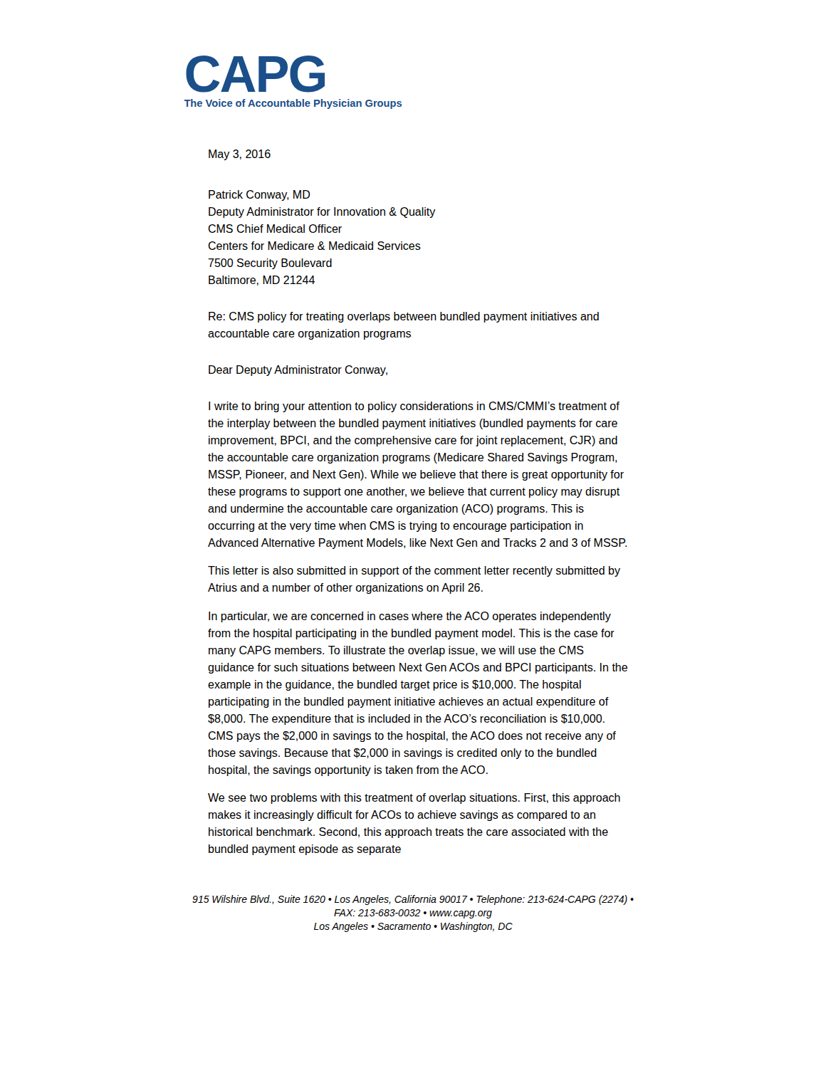CAPG The Voice of Accountable Physician Groups
May 3, 2016
Patrick Conway, MD Deputy Administrator for Innovation & Quality CMS Chief Medical Officer Centers for Medicare & Medicaid Services 7500 Security Boulevard Baltimore, MD 21244
Re: CMS policy for treating overlaps between bundled payment initiatives and accountable care organization programs
Dear Deputy Administrator Conway,
I write to bring your attention to policy considerations in CMS/CMMI’s treatment of the interplay between the bundled payment initiatives (bundled payments for care improvement, BPCI, and the comprehensive care for joint replacement, CJR) and the accountable care organization programs (Medicare Shared Savings Program, MSSP, Pioneer, and Next Gen). While we believe that there is great opportunity for these programs to support one another, we believe that current policy may disrupt and undermine the accountable care organization (ACO) programs. This is occurring at the very time when CMS is trying to encourage participation in Advanced Alternative Payment Models, like Next Gen and Tracks 2 and 3 of MSSP.
This letter is also submitted in support of the comment letter recently submitted by Atrius and a number of other organizations on April 26.
In particular, we are concerned in cases where the ACO operates independently from the hospital participating in the bundled payment model. This is the case for many CAPG members. To illustrate the overlap issue, we will use the CMS guidance for such situations between Next Gen ACOs and BPCI participants. In the example in the guidance, the bundled target price is $10,000. The hospital participating in the bundled payment initiative achieves an actual expenditure of $8,000. The expenditure that is included in the ACO’s reconciliation is $10,000. CMS pays the $2,000 in savings to the hospital, the ACO does not receive any of those savings. Because that $2,000 in savings is credited only to the bundled hospital, the savings opportunity is taken from the ACO.
We see two problems with this treatment of overlap situations. First, this approach makes it increasingly difficult for ACOs to achieve savings as compared to an historical benchmark. Second, this approach treats the care associated with the bundled payment episode as separate
915 Wilshire Blvd., Suite 1620 • Los Angeles, California 90017 • Telephone: 213-624-CAPG (2274) • FAX: 213-683-0032 • www.capg.org Los Angeles • Sacramento • Washington, DC